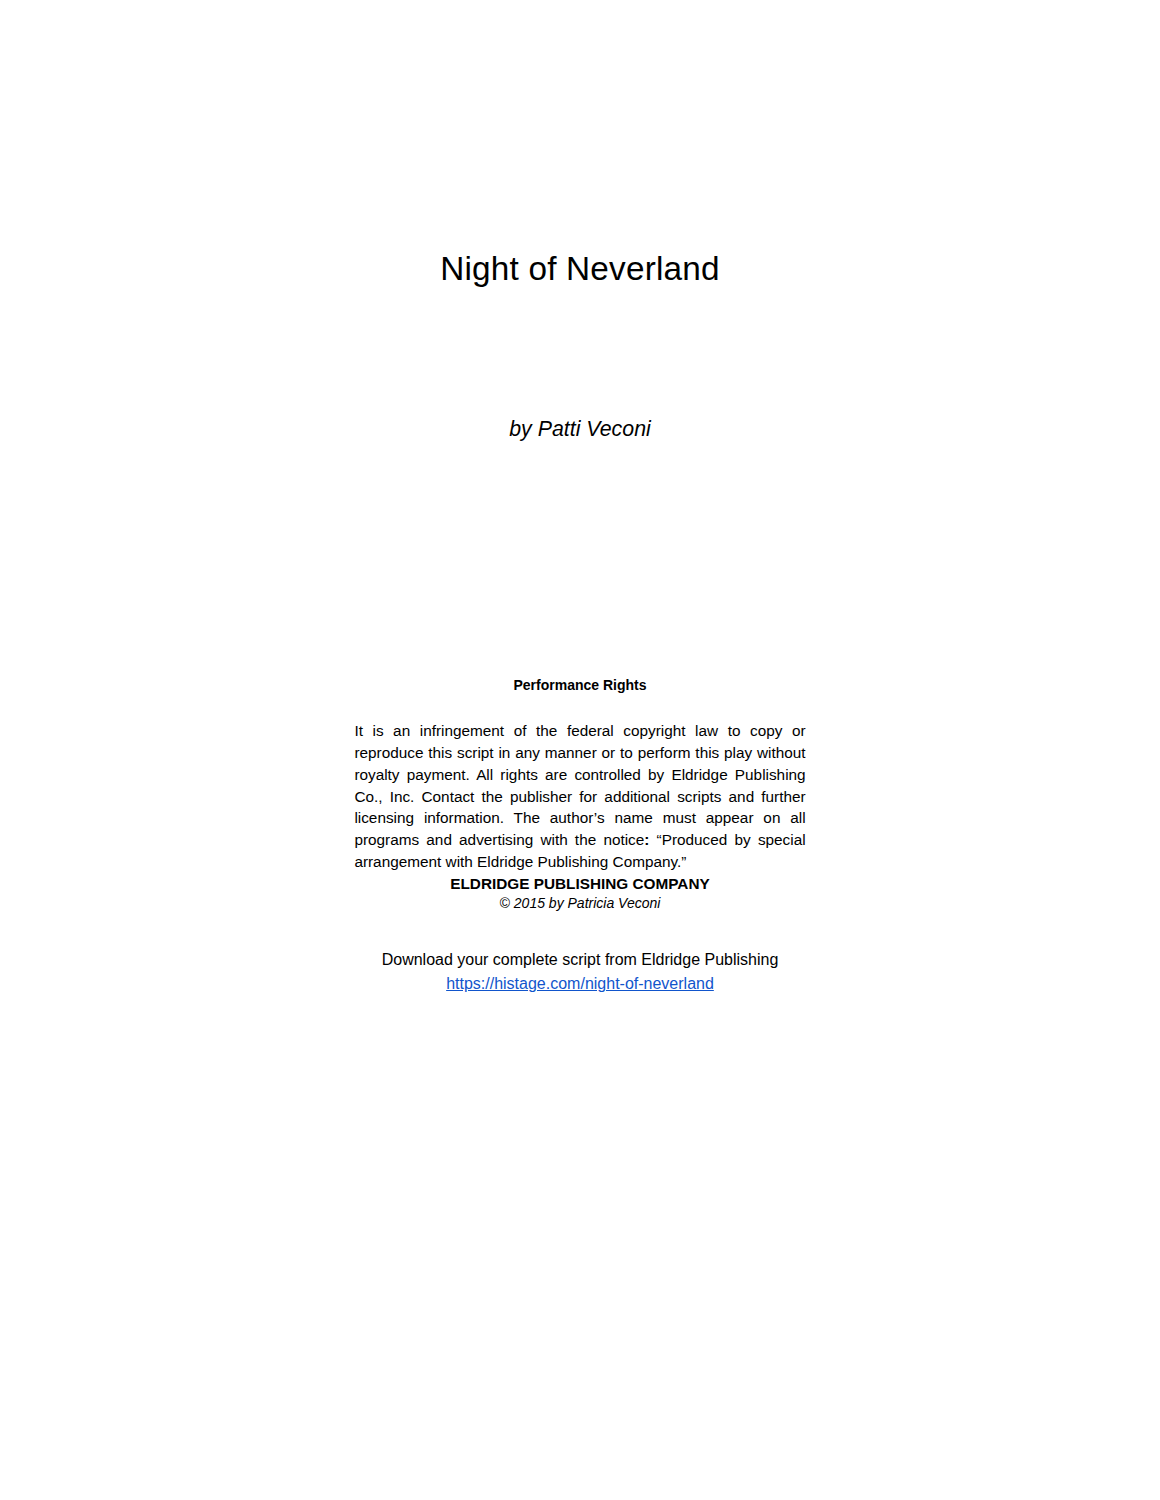Night of Neverland
by Patti Veconi
Performance Rights
It is an infringement of the federal copyright law to copy or reproduce this script in any manner or to perform this play without royalty payment. All rights are controlled by Eldridge Publishing Co., Inc. Contact the publisher for additional scripts and further licensing information. The author’s name must appear on all programs and advertising with the notice: “Produced by special arrangement with Eldridge Publishing Company.”
ELDRIDGE PUBLISHING COMPANY
© 2015 by Patricia Veconi
Download your complete script from Eldridge Publishing
https://histage.com/night-of-neverland